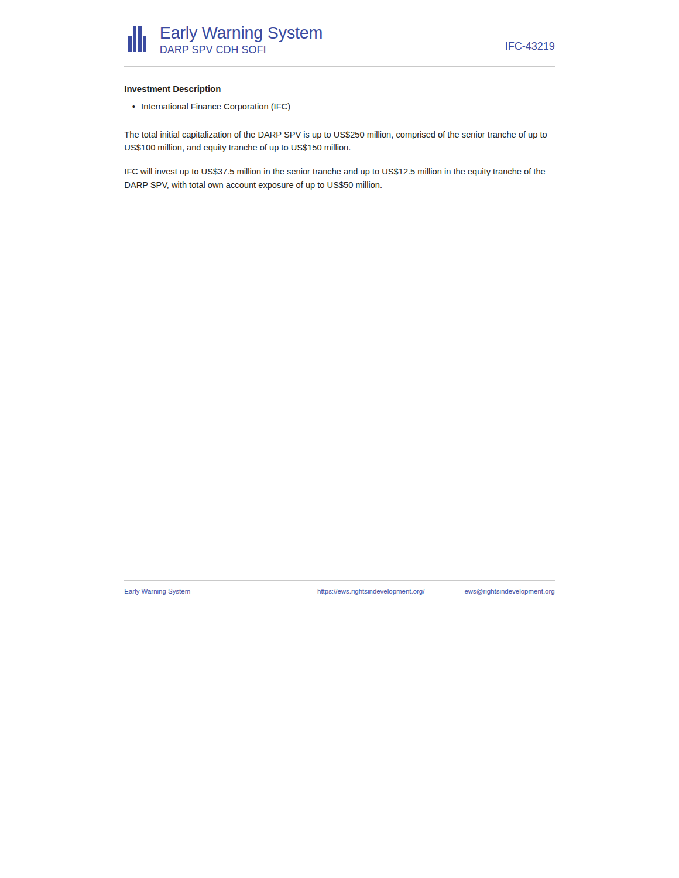Early Warning System
DARP SPV CDH SOFI
IFC-43219
Investment Description
International Finance Corporation (IFC)
The total initial capitalization of the DARP SPV is up to US$250 million, comprised of the senior tranche of up to US$100 million, and equity tranche of up to US$150 million.
IFC will invest up to US$37.5 million in the senior tranche and up to US$12.5 million in the equity tranche of the DARP SPV, with total own account exposure of up to US$50 million.
Early Warning System
https://ews.rightsindevelopment.org/
ews@rightsindevelopment.org